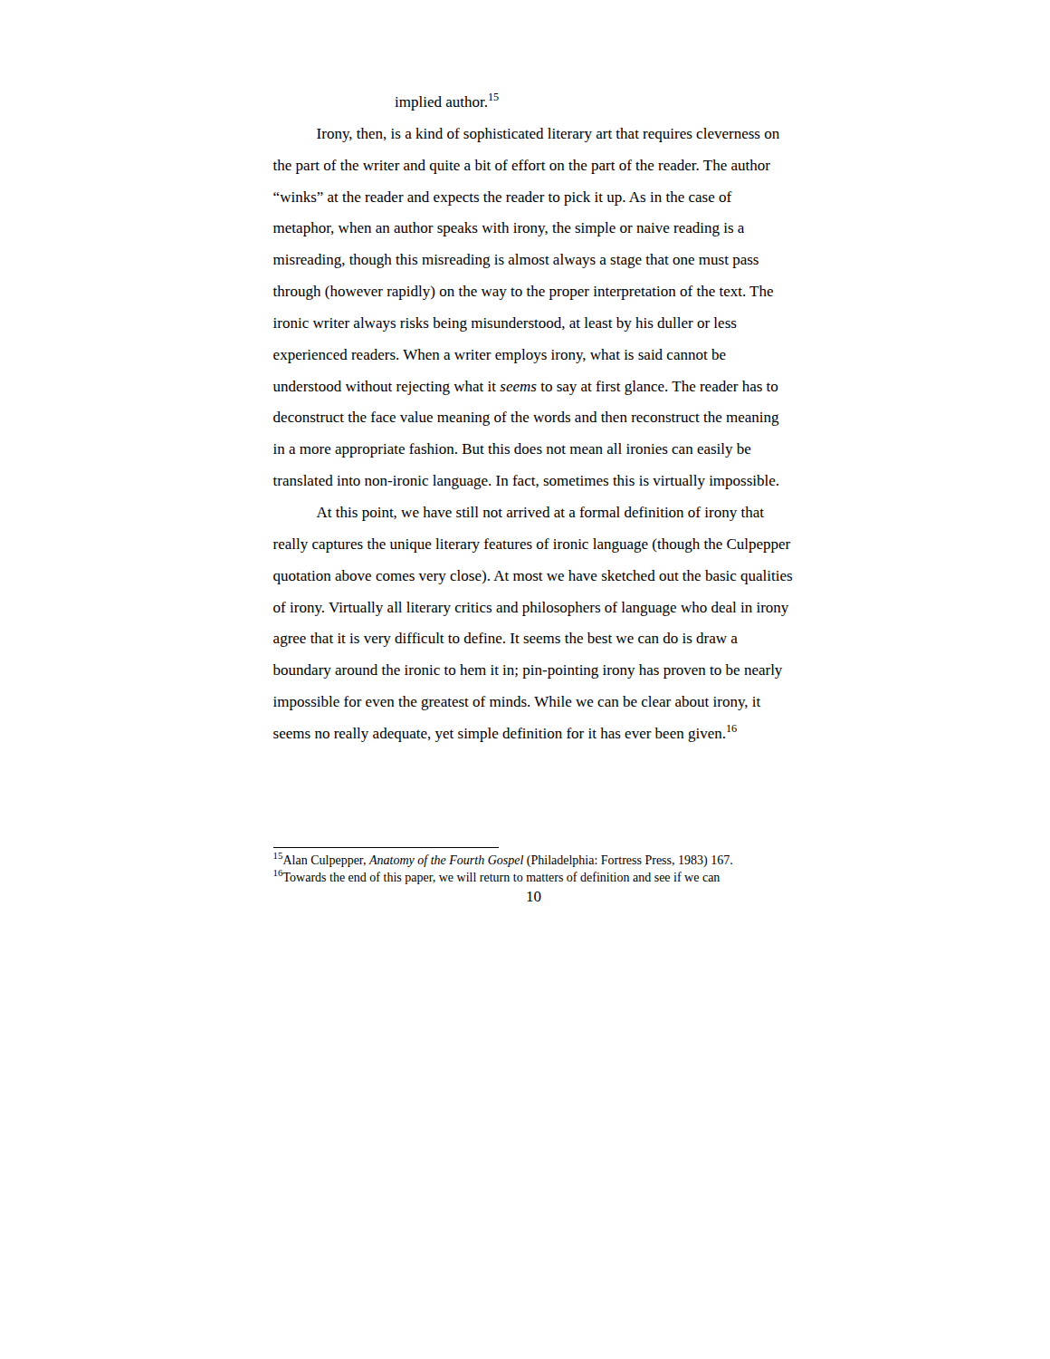implied author.15
Irony, then, is a kind of sophisticated literary art that requires cleverness on the part of the writer and quite a bit of effort on the part of the reader. The author “winks” at the reader and expects the reader to pick it up. As in the case of metaphor, when an author speaks with irony, the simple or naive reading is a misreading, though this misreading is almost always a stage that one must pass through (however rapidly) on the way to the proper interpretation of the text. The ironic writer always risks being misunderstood, at least by his duller or less experienced readers. When a writer employs irony, what is said cannot be understood without rejecting what it seems to say at first glance. The reader has to deconstruct the face value meaning of the words and then reconstruct the meaning in a more appropriate fashion. But this does not mean all ironies can easily be translated into non-ironic language. In fact, sometimes this is virtually impossible.
At this point, we have still not arrived at a formal definition of irony that really captures the unique literary features of ironic language (though the Culpepper quotation above comes very close). At most we have sketched out the basic qualities of irony. Virtually all literary critics and philosophers of language who deal in irony agree that it is very difficult to define. It seems the best we can do is draw a boundary around the ironic to hem it in; pin-pointing irony has proven to be nearly impossible for even the greatest of minds. While we can be clear about irony, it seems no really adequate, yet simple definition for it has ever been given.16
15Alan Culpepper, Anatomy of the Fourth Gospel (Philadelphia: Fortress Press, 1983) 167.
16Towards the end of this paper, we will return to matters of definition and see if we can
10